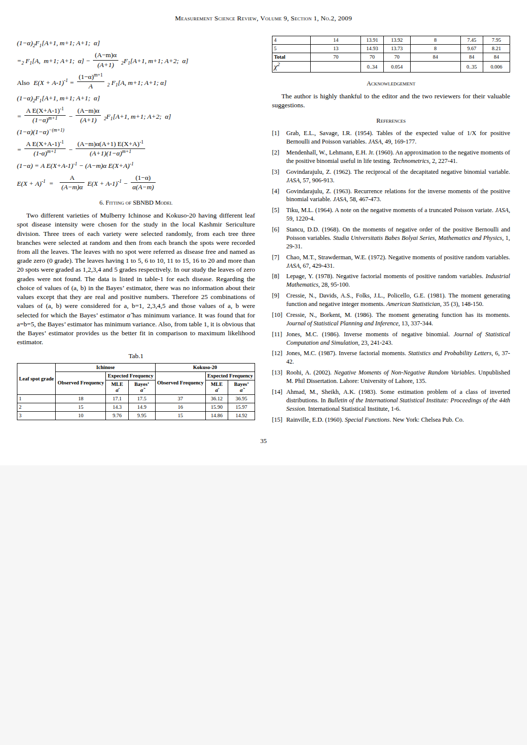Measurement Science Review, Volume 9, Section 1, No.2, 2009
(1−α)2F1[A+1, m+1; A+1; α] =2 F1[A, m+1; A+1; α] − (A−m)α (A+1) 2F1[A+1, m+1; A+2; α] Also E(X + A-1)-1 = (1−α)m+1 A 2 F1[A, m+1; A+1; α] (1−α)2F1[A+1, m+1; A+1; α] = A E(X+A-1)-1 (1−α)m+1 − (A−m)α (A+1) 2F1[A+1, m+1; A+2; α] (1−α)(1−α)−(m+1) = A E(X+A-1)-1 (1-α)m+1 − (A−m)α(A+1) E(X+A)-1 (A+1)(1−α)m+1 (1−α) = A E(X+A-1)-1 − (A−m)α E(X+A)-1 E(X + A)-1 = A (A−m)α E(X + A-1)-1 − (1−α) α(A−m)
6. Fitting of SBNBD Model
Two different varieties of Mulberry Ichinose and Kokuso-20 having different leaf spot disease intensity were chosen for the study in the local Kashmir Sericulture division. Three trees of each variety were selected randomly, from each tree three branches were selected at random and then from each branch the spots were recorded from all the leaves. The leaves with no spot were referred as disease free and named as grade zero (0 grade). The leaves having 1 to 5, 6 to 10, 11 to 15, 16 to 20 and more than 20 spots were graded as 1,2,3,4 and 5 grades respectively. In our study the leaves of zero grades were not found. The data is listed in table-1 for each disease. Regarding the choice of values of (a, b) in the Bayes’ estimator, there was no information about their values except that they are real and positive numbers. Therefore 25 combinations of values of (a, b) were considered for a, b=1, 2,3,4,5 and those values of a, b were selected for which the Bayes’ estimator α̃ has minimum variance. It was found that for a=b=5, the Bayes’ estimator has minimum variance. Also, from table 1, it is obvious that the Bayes’ estimator provides us the better fit in comparison to maximum likelihood estimator.
Tab.1
| Leaf spot grade | Ichinose | Kokuso-20 |
| --- | --- | --- |
| Observed Frequency | Expected Frequency | Observed Frequency | Expected Frequency |
| MLE α̂ | Bayes’ α̃ | MLE α̂ | Bayes’ α̃ |
| 1 | 18 | 17.1 | 17.5 | 37 | 36.12 | 36.95 |
| 2 | 15 | 14.3 | 14.9 | 16 | 15.90 | 15.97 |
| 3 | 10 | 9.76 | 9.95 | 15 | 14.86 | 14.92 |
| 4 | 14 | 13.91 | 13.92 | 8 | 7.45 | 7.95 |
| 5 | 13 | 14.93 | 13.73 | 8 | 9.67 | 8.21 |
| Total | 70 | 70 | 70 | 84 | 84 | 84 |
| χ 2 | | 0..34 | 0.054 | | 0..35 | 0.006 |
Acknowledgement
The author is highly thankful to the editor and the two reviewers for their valuable suggestions.
References
[1] Grab, E.L., Savage, I.R. (1954). Tables of the expected value of 1/X for positive Bernoulli and Poisson variables. JASA, 49, 169-177.
[2] Mendenhall, W., Lehmann, E.H. Jr. (1960). An approximation to the negative moments of the positive binomial useful in life testing. Technometrics, 2, 227-41.
[3] Govindarajulu, Z. (1962). The reciprocal of the decapitated negative binomial variable. JASA, 57, 906-913.
[4] Govindarajulu, Z. (1963). Recurrence relations for the inverse moments of the positive binomial variable. JASA, 58, 467-473.
[5] Tiku, M.L. (1964). A note on the negative moments of a truncated Poisson variate. JASA, 59, 1220-4.
[6] Stancu, D.D. (1968). On the moments of negative order of the positive Bernoulli and Poisson variables. Studia Universitatis Babes Bolyai Series, Mathematics and Physics, 1, 29-31.
[7] Chao, M.T., Strawderman, W.E. (1972). Negative moments of positive random variables. JASA, 67, 429-431.
[8] Lepage, Y. (1978). Negative factorial moments of positive random variables. Industrial Mathematics, 28, 95-100.
[9] Cressie, N., Davids, A.S., Folks, J.L., Policello, G.E. (1981). The moment generating function and negative integer moments. American Statistician, 35 (3), 148-150.
[10] Cressie, N., Borkent, M. (1986). The moment generating function has its moments. Journal of Statistical Planning and Inference, 13, 337-344.
[11] Jones, M.C. (1986). Inverse moments of negative binomial. Journal of Statistical Computation and Simulation, 23, 241-243.
[12] Jones, M.C. (1987). Inverse factorial moments. Statistics and Probability Letters, 6, 37-42.
[13] Roohi, A. (2002). Negative Moments of Non-Negative Random Variables. Unpublished M. Phil Dissertation. Lahore: University of Lahore, 135.
[14] Ahmad, M., Sheikh, A.K. (1983). Some estimation problem of a class of inverted distributions. In Bulletin of the International Statistical Institute: Proceedings of the 44th Session. International Statistical Institute, 1-6.
[15] Rainville, E.D. (1960). Special Functions. New York: Chelsea Pub. Co.
35